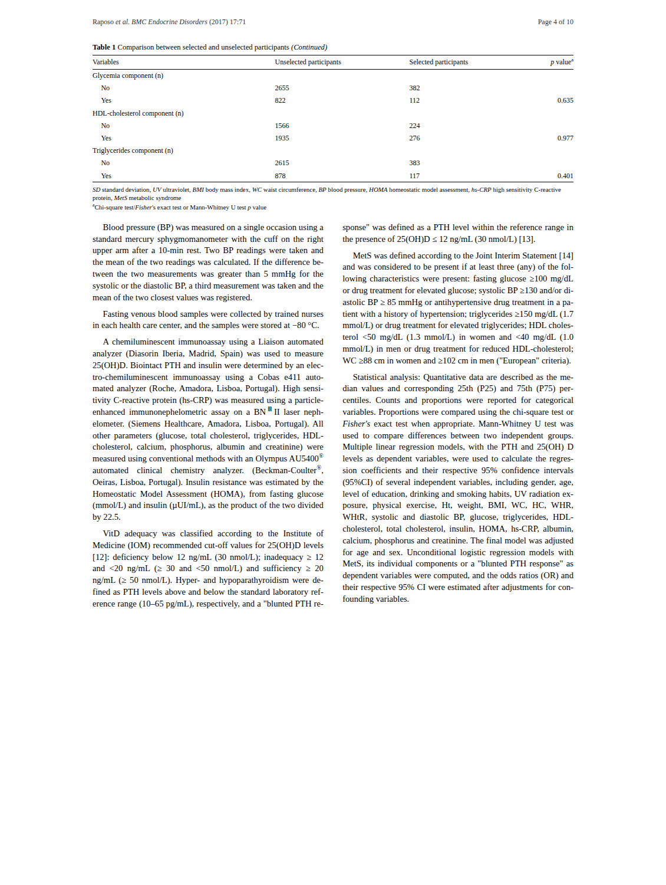Raposo et al. BMC Endocrine Disorders (2017) 17:71 Page 4 of 10
Table 1 Comparison between selected and unselected participants (Continued)
| Variables | Unselected participants | Selected participants | p value a |
| --- | --- | --- | --- |
| Glycemia component (n) | | | |
| No | 2655 | 382 | |
| Yes | 822 | 112 | 0.635 |
| HDL-cholesterol component (n) | | | |
| No | 1566 | 224 | |
| Yes | 1935 | 276 | 0.977 |
| Triglycerides component (n) | | | |
| No | 2615 | 383 | |
| Yes | 878 | 117 | 0.401 |
SD standard deviation, UV ultraviolet, BMI body mass index, WC waist circumference, BP blood pressure, HOMA homeostatic model assessment, hs-CRP high sensitivity C-reactive protein, MetS metabolic syndrome
aChi-square test/Fisher's exact test or Mann-Whitney U test p value
Blood pressure (BP) was measured on a single occasion using a standard mercury sphygmomanometer with the cuff on the right upper arm after a 10-min rest. Two BP readings were taken and the mean of the two readings was calculated. If the difference between the two measurements was greater than 5 mmHg for the systolic or the diastolic BP, a third measurement was taken and the mean of the two closest values was registered.
Fasting venous blood samples were collected by trained nurses in each health care center, and the samples were stored at −80 °C.
A chemiluminescent immunoassay using a Liaison automated analyzer (Diasorin Iberia, Madrid, Spain) was used to measure 25(OH)D. Biointact PTH and insulin were determined by an electro-chemiluminescent immunoassay using a Cobas e411 automated analyzer (Roche, Amadora, Lisboa, Portugal). High sensitivity C-reactive protein (hs-CRP) was measured using a particle-enhanced immunonephelometric assay on a BNⅢII laser nephelometer. (Siemens Healthcare, Amadora, Lisboa, Portugal). All other parameters (glucose, total cholesterol, triglycerides, HDL-cholesterol, calcium, phosphorus, albumin and creatinine) were measured using conventional methods with an Olympus AU5400® automated clinical chemistry analyzer. (Beckman-Coulter®, Oeiras, Lisboa, Portugal). Insulin resistance was estimated by the Homeostatic Model Assessment (HOMA), from fasting glucose (mmol/L) and insulin (µUI/mL), as the product of the two divided by 22.5.
VitD adequacy was classified according to the Institute of Medicine (IOM) recommended cut-off values for 25(OH)D levels [12]: deficiency below 12 ng/mL (30 nmol/L); inadequacy ≥ 12 and <20 ng/mL (≥ 30 and <50 nmol/L) and sufficiency ≥ 20 ng/mL (≥ 50 nmol/L). Hyper- and hypoparathyroidism were defined as PTH levels above and below the standard laboratory reference range (10–65 pg/mL), respectively, and a "blunted PTH response" was defined as a PTH level within the reference range in the presence of 25(OH)D ≤ 12 ng/mL (30 nmol/L) [13].
MetS was defined according to the Joint Interim Statement [14] and was considered to be present if at least three (any) of the following characteristics were present: fasting glucose ≥100 mg/dL or drug treatment for elevated glucose; systolic BP ≥130 and/or diastolic BP ≥ 85 mmHg or antihypertensive drug treatment in a patient with a history of hypertension; triglycerides ≥150 mg/dL (1.7 mmol/L) or drug treatment for elevated triglycerides; HDL cholesterol <50 mg/dL (1.3 mmol/L) in women and <40 mg/dL (1.0 mmol/L) in men or drug treatment for reduced HDL-cholesterol; WC ≥88 cm in women and ≥102 cm in men ("European" criteria).
Statistical analysis: Quantitative data are described as the median values and corresponding 25th (P25) and 75th (P75) percentiles. Counts and proportions were reported for categorical variables. Proportions were compared using the chi-square test or Fisher's exact test when appropriate. Mann-Whitney U test was used to compare differences between two independent groups. Multiple linear regression models, with the PTH and 25(OH) D levels as dependent variables, were used to calculate the regression coefficients and their respective 95% confidence intervals (95%CI) of several independent variables, including gender, age, level of education, drinking and smoking habits, UV radiation exposure, physical exercise, Ht, weight, BMI, WC, HC, WHR, WHtR, systolic and diastolic BP, glucose, triglycerides, HDL-cholesterol, total cholesterol, insulin, HOMA, hs-CRP, albumin, calcium, phosphorus and creatinine. The final model was adjusted for age and sex. Unconditional logistic regression models with MetS, its individual components or a "blunted PTH response" as dependent variables were computed, and the odds ratios (OR) and their respective 95% CI were estimated after adjustments for confounding variables.